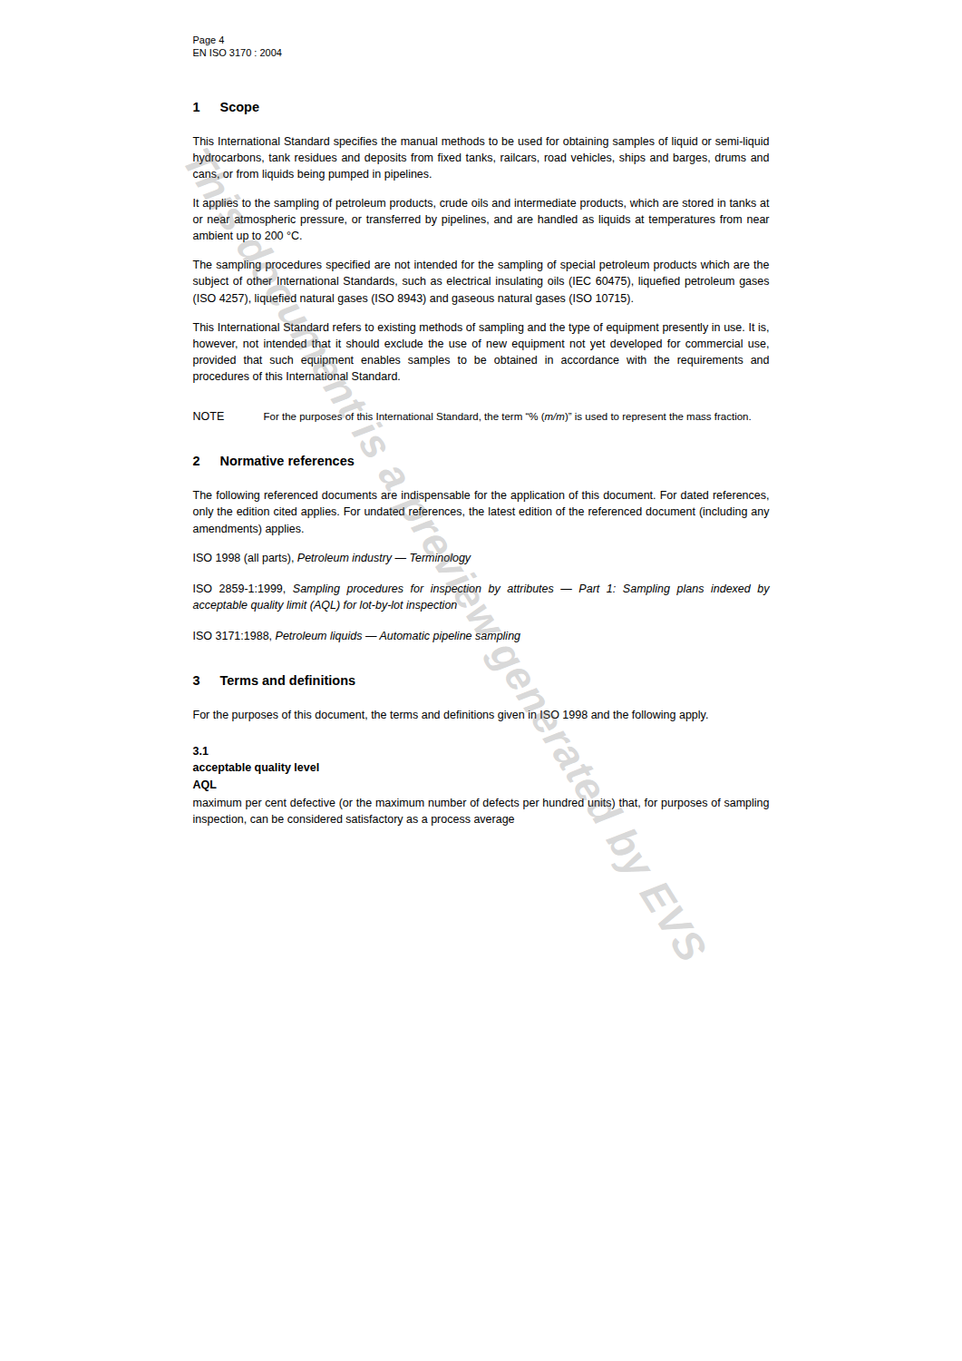This document is a preview generated by EVS
Page 4
EN ISO 3170 : 2004
1 Scope
This International Standard specifies the manual methods to be used for obtaining samples of liquid or semi-liquid hydrocarbons, tank residues and deposits from fixed tanks, railcars, road vehicles, ships and barges, drums and cans, or from liquids being pumped in pipelines.
It applies to the sampling of petroleum products, crude oils and intermediate products, which are stored in tanks at or near atmospheric pressure, or transferred by pipelines, and are handled as liquids at temperatures from near ambient up to 200 °C.
The sampling procedures specified are not intended for the sampling of special petroleum products which are the subject of other International Standards, such as electrical insulating oils (IEC 60475), liquefied petroleum gases (ISO 4257), liquefied natural gases (ISO 8943) and gaseous natural gases (ISO 10715).
This International Standard refers to existing methods of sampling and the type of equipment presently in use. It is, however, not intended that it should exclude the use of new equipment not yet developed for commercial use, provided that such equipment enables samples to be obtained in accordance with the requirements and procedures of this International Standard.
NOTE For the purposes of this International Standard, the term “% (m/m)” is used to represent the mass fraction.
2 Normative references
The following referenced documents are indispensable for the application of this document. For dated references, only the edition cited applies. For undated references, the latest edition of the referenced document (including any amendments) applies.
ISO 1998 (all parts), Petroleum industry — Terminology
ISO 2859-1:1999, Sampling procedures for inspection by attributes — Part 1: Sampling plans indexed by acceptable quality limit (AQL) for lot-by-lot inspection
ISO 3171:1988, Petroleum liquids — Automatic pipeline sampling
3 Terms and definitions
For the purposes of this document, the terms and definitions given in ISO 1998 and the following apply.
3.1
acceptable quality level
AQL
maximum per cent defective (or the maximum number of defects per hundred units) that, for purposes of sampling inspection, can be considered satisfactory as a process average